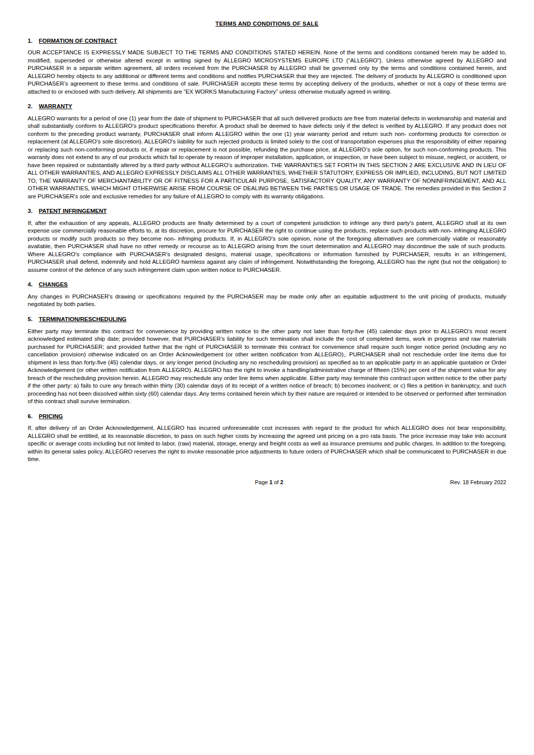TERMS AND CONDITIONS OF SALE
1. FORMATION OF CONTRACT
OUR ACCEPTANCE IS EXPRESSLY MADE SUBJECT TO THE TERMS AND CONDITIONS STATED HEREIN. None of the terms and conditions contained herein may be added to, modified, superseded or otherwise altered except in writing signed by ALLEGRO MICROSYSTEMS EUROPE LTD (“ALLEGRO”). Unless otherwise agreed by ALLEGRO and PURCHASER in a separate written agreement, all orders received from the PURCHASER by ALLEGRO shall be governed only by the terms and conditions contained herein, and ALLEGRO hereby objects to any additional or different terms and conditions and notifies PURCHASER that they are rejected. The delivery of products by ALLEGRO is conditioned upon PURCHASER’s agreement to these terms and conditions of sale. PURCHASER accepts these terms by accepting delivery of the products, whether or not a copy of these terms are attached to or enclosed with such delivery. All shipments are “EX WORKS Manufacturing Factory” unless otherwise mutually agreed in writing.
2. WARRANTY
ALLEGRO warrants for a period of one (1) year from the date of shipment to PURCHASER that all such delivered products are free from material defects in workmanship and material and shall substantially conform to ALLEGRO’s product specifications therefor. A product shall be deemed to have defects only if the defect is verified by ALLEGRO. If any product does not conform to the preceding product warranty, PURCHASER shall inform ALLEGRO within the one (1) year warranty period and return such non- conforming products for correction or replacement (at ALLEGRO’s sole discretion). ALLEGRO's liability for such rejected products is limited solely to the cost of transportation expenses plus the responsibility of either repairing or replacing such non-conforming products or, if repair or replacement is not possible, refunding the purchase price, at ALLEGRO’s sole option, for such non-conforming products. This warranty does not extend to any of our products which fail to operate by reason of improper installation, application, or inspection, or have been subject to misuse, neglect, or accident, or have been repaired or substantially altered by a third party without ALLEGRO’s authorization. THE WARRANTIES SET FORTH IN THIS SECTION 2 ARE EXCLUSIVE AND IN LIEU OF ALL OTHER WARRANTIES, AND ALLEGRO EXPRESSLY DISCLAIMS ALL OTHER WARRANTIES, WHETHER STATUTORY, EXPRESS OR IMPLIED, INCLUDING, BUT NOT LIMITED TO, THE WARRANTY OF MERCHANTABILITY OR OF FITNESS FOR A PARTICULAR PURPOSE, SATISFACTORY QUALITY, ANY WARRANTY OF NONINFRINGEMENT, AND ALL OTHER WARRANTIES, WHICH MIGHT OTHERWISE ARISE FROM COURSE OF DEALING BETWEEN THE PARTIES OR USAGE OF TRADE. The remedies provided in this Section 2 are PURCHASER's sole and exclusive remedies for any failure of ALLEGRO to comply with its warranty obligations.
3. PATENT INFRINGEMENT
If, after the exhaustion of any appeals, ALLEGRO products are finally determined by a court of competent jurisdiction to infringe any third party's patent, ALLEGRO shall at its own expense use commercially reasonable efforts to, at its discretion, procure for PURCHASER the right to continue using the products, replace such products with non- infringing ALLEGRO products or modify such products so they become non- infringing products. If, in ALLEGRO's sole opinion, none of the foregoing alternatives are commercially viable or reasonably available, then PURCHASER shall have no other remedy or recourse as to ALLEGRO arising from the court determination and ALLEGRO may discontinue the sale of such products. Where ALLEGRO's compliance with PURCHASER's designated designs, material usage, specifications or information furnished by PURCHASER, results in an infringement, PURCHASER shall defend, indemnify and hold ALLEGRO harmless against any claim of infringement. Notwithstanding the foregoing, ALLEGRO has the right (but not the obligation) to assume control of the defence of any such infringement claim upon written notice to PURCHASER.
4. CHANGES
Any changes in PURCHASER's drawing or specifications required by the PURCHASER may be made only after an equitable adjustment to the unit pricing of products, mutually negotiated by both parties.
5. TERMINATION/RESCHEDULING
Either party may terminate this contract for convenience by providing written notice to the other party not later than forty-five (45) calendar days prior to ALLEGRO’s most recent acknowledged estimated ship date; provided however, that PURCHASER’s liability for such termination shall include the cost of completed items, work in progress and raw materials purchased for PURCHASER; and provided further that the right of PURCHASER to terminate this contract for convenience shall require such longer notice period (including any no cancellation provision) otherwise indicated on an Order Acknowledgement (or other written notification from ALLEGRO),. PURCHASER shall not reschedule order line items due for shipment in less than forty-five (45) calendar days, or any longer period (including any no rescheduling provision) as specified as to an applicable party in an applicable quotation or Order Acknowledgement (or other written notification from ALLEGRO). ALLEGRO has the right to invoke a handling/administrative charge of fifteen (15%) per cent of the shipment value for any breach of the rescheduling provision herein. ALLEGRO may reschedule any order line items when applicable. Either party may terminate this contract upon written notice to the other party if the other party: a) fails to cure any breach within thirty (30) calendar days of its receipt of a written notice of breach; b) becomes insolvent; or c) files a petition in bankruptcy, and such proceeding has not been dissolved within sixty (60) calendar days. Any terms contained herein which by their nature are required or intended to be observed or performed after termination of this contract shall survive termination.
6. PRICING
If, after delivery of an Order Acknowledgement, ALLEGRO has incurred unforeseeable cost increases with regard to the product for which ALLEGRO does not bear responsibility, ALLEGRO shall be entitled, at its reasonable discretion, to pass on such higher costs by increasing the agreed unit pricing on a pro rata basis. The price increase may take into account specific or average costs including but not limited to labor, (raw) material, storage, energy and freight costs as well as insurance premiums and public charges. In addition to the foregoing, within its general sales policy, ALLEGRO reserves the right to invoke reasonable price adjustments to future orders of PURCHASER which shall be communicated to PURCHASER in due time.
Page 1 of 2
Rev. 18 February 2022